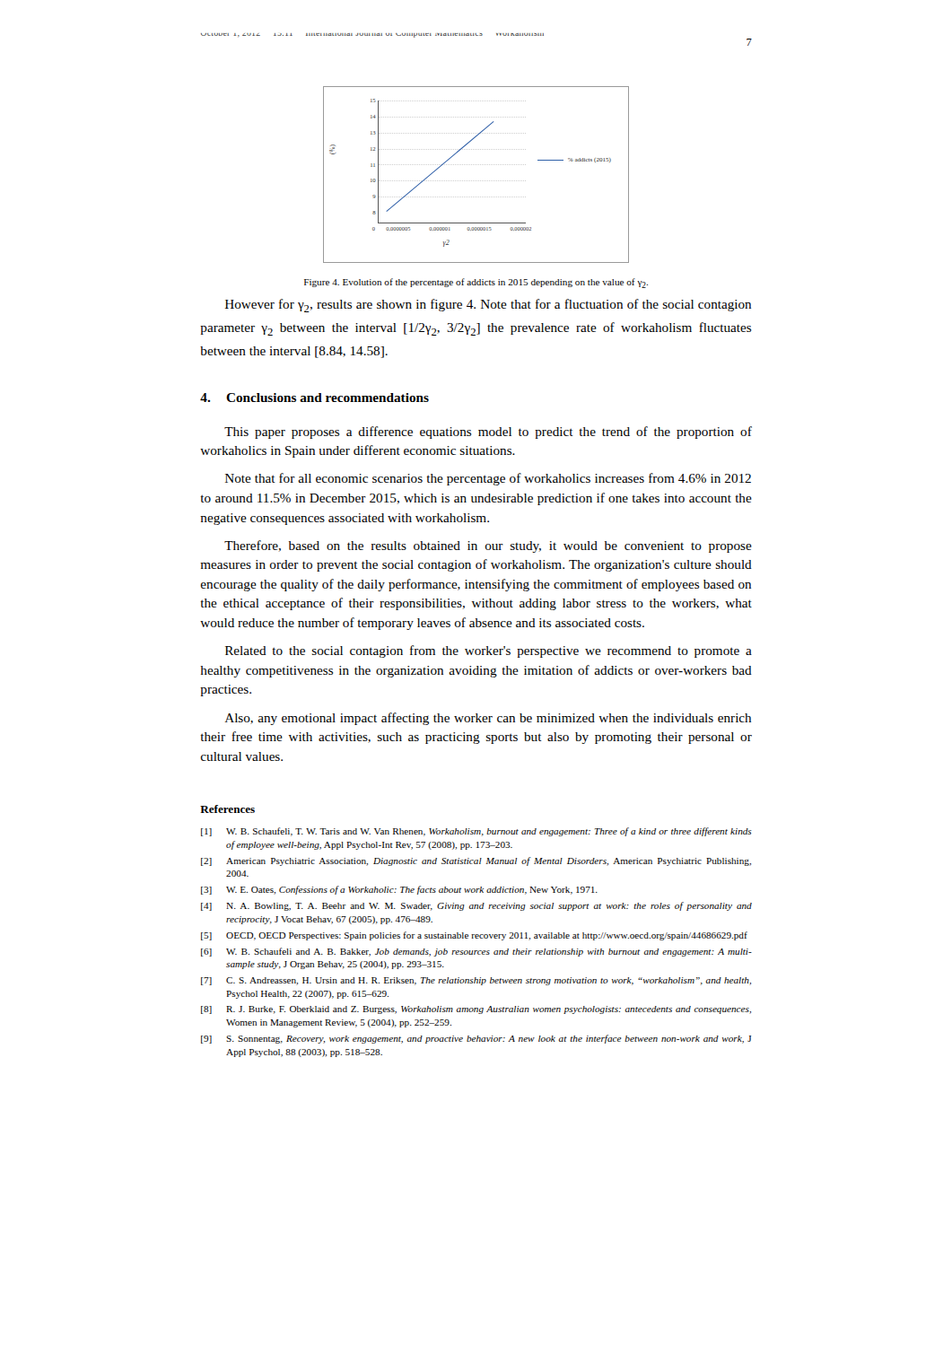October 1, 2012 15:11 International Journal of Computer Mathematics Workaholism
7
15 14 13 12 11 10 9 8
(%)
0 0,0000005 0,000001 0,0000015 0,000002
γ2
% addicts (2015)
Figure 4. Evolution of the percentage of addicts in 2015 depending on the value of γ2.
However for γ2, results are shown in figure 4. Note that for a fluctuation of the social contagion parameter γ2 between the interval [1/2γ2, 3/2γ2] the prevalence rate of workaholism fluctuates between the interval [8.84, 14.58].
4. Conclusions and recommendations
This paper proposes a difference equations model to predict the trend of the proportion of workaholics in Spain under different economic situations.
Note that for all economic scenarios the percentage of workaholics increases from 4.6% in 2012 to around 11.5% in December 2015, which is an undesirable prediction if one takes into account the negative consequences associated with workaholism.
Therefore, based on the results obtained in our study, it would be convenient to propose measures in order to prevent the social contagion of workaholism. The organization's culture should encourage the quality of the daily performance, intensifying the commitment of employees based on the ethical acceptance of their responsibilities, without adding labor stress to the workers, what would reduce the number of temporary leaves of absence and its associated costs.
Related to the social contagion from the worker's perspective we recommend to promote a healthy competitiveness in the organization avoiding the imitation of addicts or over-workers bad practices.
Also, any emotional impact affecting the worker can be minimized when the individuals enrich their free time with activities, such as practicing sports but also by promoting their personal or cultural values.
References
[1] W. B. Schaufeli, T. W. Taris and W. Van Rhenen, Workaholism, burnout and engagement: Three of a kind or three different kinds of employee well-being, Appl Psychol-Int Rev, 57 (2008), pp. 173–203.
[2] American Psychiatric Association, Diagnostic and Statistical Manual of Mental Disorders, American Psychiatric Publishing, 2004.
[3] W. E. Oates, Confessions of a Workaholic: The facts about work addiction, New York, 1971.
[4] N. A. Bowling, T. A. Beehr and W. M. Swader, Giving and receiving social support at work: the roles of personality and reciprocity, J Vocat Behav, 67 (2005), pp. 476–489.
[5] OECD, OECD Perspectives: Spain policies for a sustainable recovery 2011, available at http://www.oecd.org/spain/44686629.pdf
[6] W. B. Schaufeli and A. B. Bakker, Job demands, job resources and their relationship with burnout and engagement: A multi-sample study, J Organ Behav, 25 (2004), pp. 293–315.
[7] C. S. Andreassen, H. Ursin and H. R. Eriksen, The relationship between strong motivation to work, “workaholism”, and health, Psychol Health, 22 (2007), pp. 615–629.
[8] R. J. Burke, F. Oberklaid and Z. Burgess, Workaholism among Australian women psychologists: antecedents and consequences, Women in Management Review, 5 (2004), pp. 252–259.
[9] S. Sonnentag, Recovery, work engagement, and proactive behavior: A new look at the interface between non-work and work, J Appl Psychol, 88 (2003), pp. 518–528.